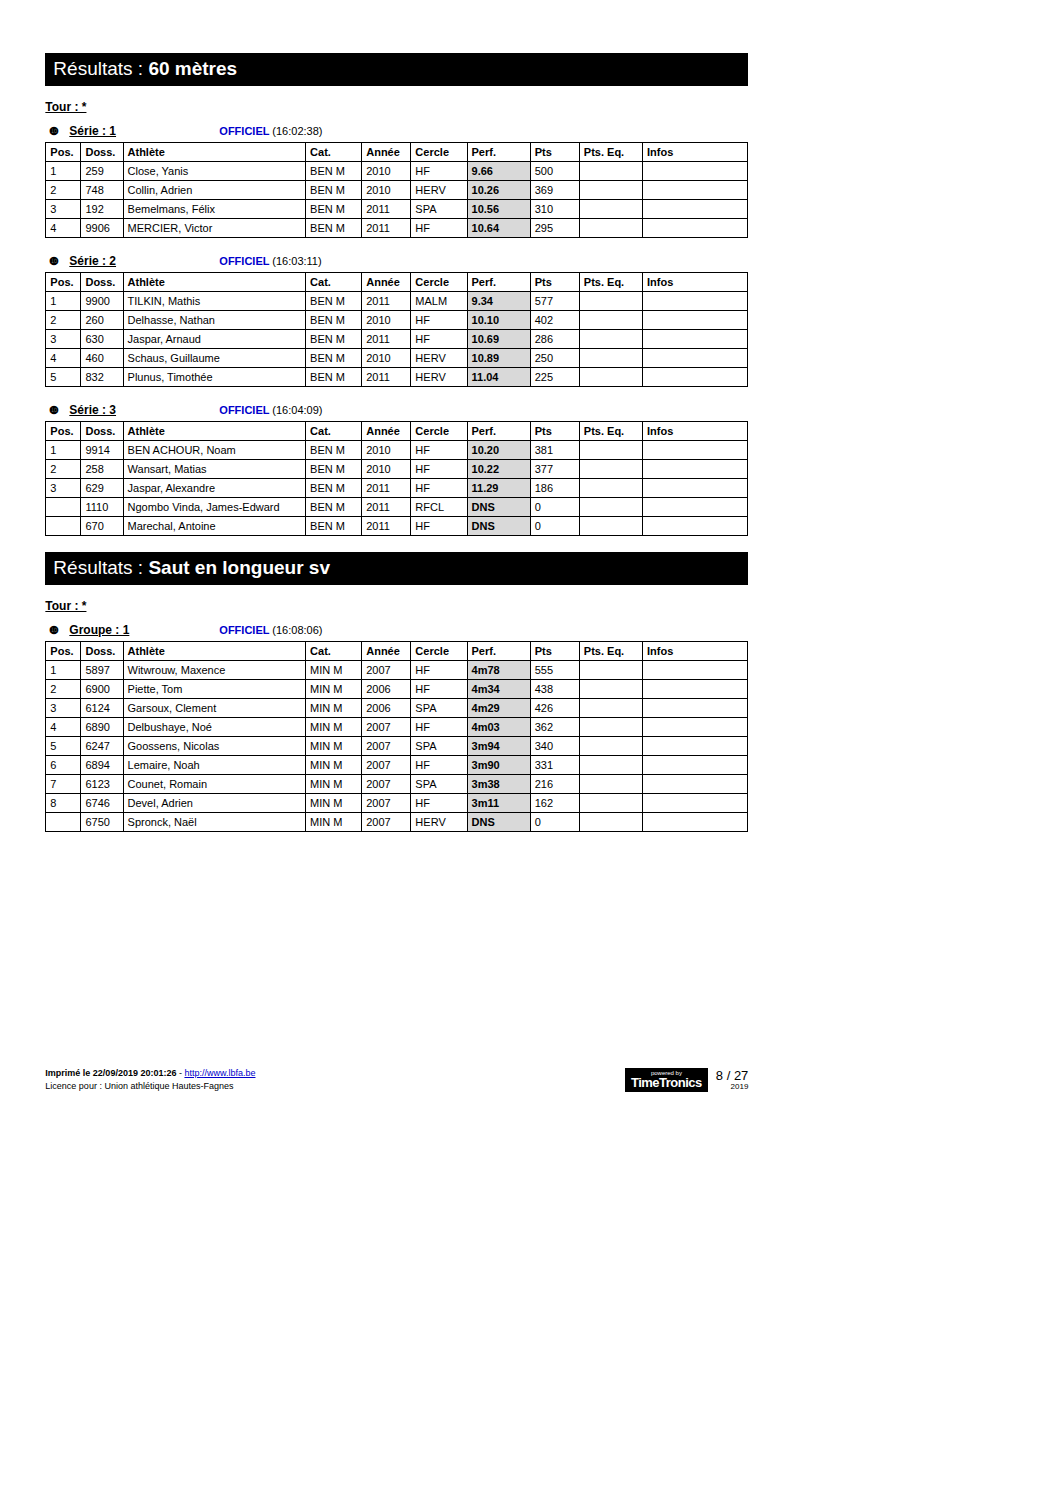Résultats : 60 mètres
Tour : *
❿ Série : 1 OFFICIEL (16:02:38)
| Pos. | Doss. | Athlète | Cat. | Année | Cercle | Perf. | Pts | Pts. Eq. | Infos |
| --- | --- | --- | --- | --- | --- | --- | --- | --- | --- |
| 1 | 259 | Close, Yanis | BEN M | 2010 | HF | 9.66 | 500 | | |
| 2 | 748 | Collin, Adrien | BEN M | 2010 | HERV | 10.26 | 369 | | |
| 3 | 192 | Bemelmans, Félix | BEN M | 2011 | SPA | 10.56 | 310 | | |
| 4 | 9906 | MERCIER, Victor | BEN M | 2011 | HF | 10.64 | 295 | | |
❿ Série : 2 OFFICIEL (16:03:11)
| Pos. | Doss. | Athlète | Cat. | Année | Cercle | Perf. | Pts | Pts. Eq. | Infos |
| --- | --- | --- | --- | --- | --- | --- | --- | --- | --- |
| 1 | 9900 | TILKIN, Mathis | BEN M | 2011 | MALM | 9.34 | 577 | | |
| 2 | 260 | Delhasse, Nathan | BEN M | 2010 | HF | 10.10 | 402 | | |
| 3 | 630 | Jaspar, Arnaud | BEN M | 2011 | HF | 10.69 | 286 | | |
| 4 | 460 | Schaus, Guillaume | BEN M | 2010 | HERV | 10.89 | 250 | | |
| 5 | 832 | Plunus, Timothée | BEN M | 2011 | HERV | 11.04 | 225 | | |
❿ Série : 3 OFFICIEL (16:04:09)
| Pos. | Doss. | Athlète | Cat. | Année | Cercle | Perf. | Pts | Pts. Eq. | Infos |
| --- | --- | --- | --- | --- | --- | --- | --- | --- | --- |
| 1 | 9914 | BEN ACHOUR, Noam | BEN M | 2010 | HF | 10.20 | 381 | | |
| 2 | 258 | Wansart, Matias | BEN M | 2010 | HF | 10.22 | 377 | | |
| 3 | 629 | Jaspar, Alexandre | BEN M | 2011 | HF | 11.29 | 186 | | |
| | 1110 | Ngombo Vinda, James-Edward | BEN M | 2011 | RFCL | DNS | 0 | | |
| | 670 | Marechal, Antoine | BEN M | 2011 | HF | DNS | 0 | | |
Résultats : Saut en longueur sv
Tour : *
❿ Groupe : 1 OFFICIEL (16:08:06)
| Pos. | Doss. | Athlète | Cat. | Année | Cercle | Perf. | Pts | Pts. Eq. | Infos |
| --- | --- | --- | --- | --- | --- | --- | --- | --- | --- |
| 1 | 5897 | Witwrouw, Maxence | MIN M | 2007 | HF | 4m78 | 555 | | |
| 2 | 6900 | Piette, Tom | MIN M | 2006 | HF | 4m34 | 438 | | |
| 3 | 6124 | Garsoux, Clement | MIN M | 2006 | SPA | 4m29 | 426 | | |
| 4 | 6890 | Delbushaye, Noé | MIN M | 2007 | HF | 4m03 | 362 | | |
| 5 | 6247 | Goossens, Nicolas | MIN M | 2007 | SPA | 3m94 | 340 | | |
| 6 | 6894 | Lemaire, Noah | MIN M | 2007 | HF | 3m90 | 331 | | |
| 7 | 6123 | Counet, Romain | MIN M | 2007 | SPA | 3m38 | 216 | | |
| 8 | 6746 | Devel, Adrien | MIN M | 2007 | HF | 3m11 | 162 | | |
| | 6750 | Spronck, Naël | MIN M | 2007 | HERV | DNS | 0 | | |
Imprimé le 22/09/2019 20:01:26 - http://www.lbfa.be
Licence pour : Union athlétique Hautes-Fagnes
powered by TimeTronics
8 / 272019